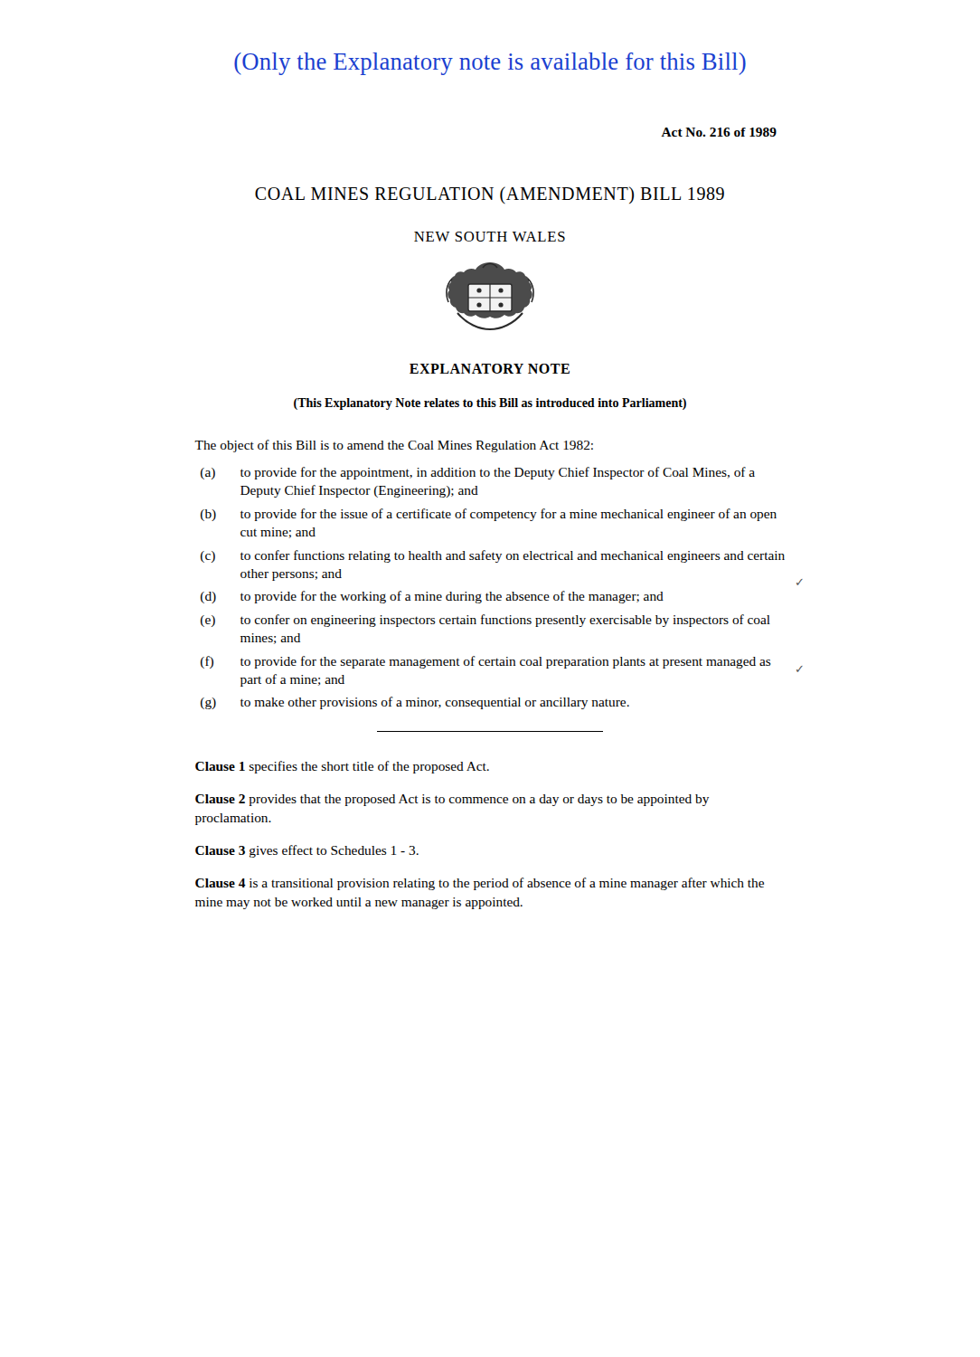(Only the Explanatory note is available for this Bill)
Act No. 216 of 1989
COAL MINES REGULATION (AMENDMENT) BILL 1989
NEW SOUTH WALES
EXPLANATORY NOTE
(This Explanatory Note relates to this Bill as introduced into Parliament)
The object of this Bill is to amend the Coal Mines Regulation Act 1982:
(a) to provide for the appointment, in addition to the Deputy Chief Inspector of Coal Mines, of a Deputy Chief Inspector (Engineering); and
(b) to provide for the issue of a certificate of competency for a mine mechanical engineer of an open cut mine; and
(c) to confer functions relating to health and safety on electrical and mechanical engineers and certain other persons; and
(d) to provide for the working of a mine during the absence of the manager; and
(e) to confer on engineering inspectors certain functions presently exercisable by inspectors of coal mines; and
(f) to provide for the separate management of certain coal preparation plants at present managed as part of a mine; and
(g) to make other provisions of a minor, consequential or ancillary nature.
Clause 1 specifies the short title of the proposed Act.
Clause 2 provides that the proposed Act is to commence on a day or days to be appointed by proclamation.
Clause 3 gives effect to Schedules 1 - 3.
Clause 4 is a transitional provision relating to the period of absence of a mine manager after which the mine may not be worked until a new manager is appointed.
✓
✓